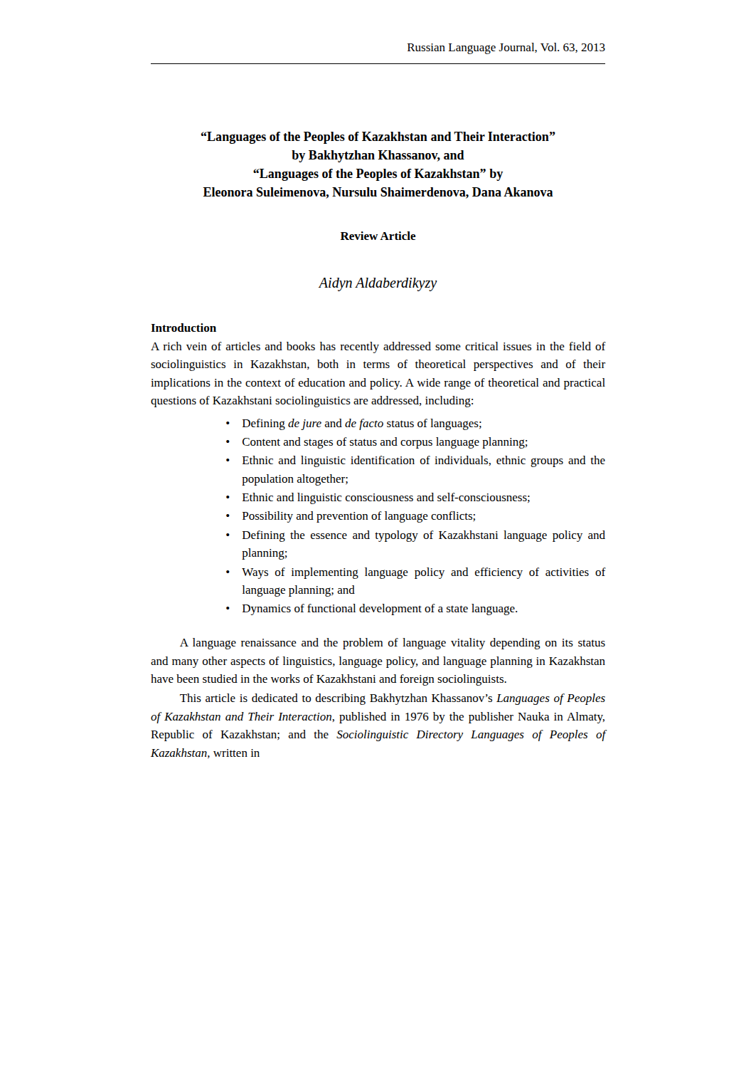Russian Language Journal, Vol. 63, 2013
“Languages of the Peoples of Kazakhstan and Their Interaction” by Bakhytzhan Khassanov, and “Languages of the Peoples of Kazakhstan” by Eleonora Suleimenova, Nursulu Shaimerdenova, Dana Akanova
Review Article
Aidyn Aldaberdikyzy
Introduction
A rich vein of articles and books has recently addressed some critical issues in the field of sociolinguistics in Kazakhstan, both in terms of theoretical perspectives and of their implications in the context of education and policy. A wide range of theoretical and practical questions of Kazakhstani sociolinguistics are addressed, including:
Defining de jure and de facto status of languages;
Content and stages of status and corpus language planning;
Ethnic and linguistic identification of individuals, ethnic groups and the population altogether;
Ethnic and linguistic consciousness and self-consciousness;
Possibility and prevention of language conflicts;
Defining the essence and typology of Kazakhstani language policy and planning;
Ways of implementing language policy and efficiency of activities of language planning; and
Dynamics of functional development of a state language.
A language renaissance and the problem of language vitality depending on its status and many other aspects of linguistics, language policy, and language planning in Kazakhstan have been studied in the works of Kazakhstani and foreign sociolinguists.
This article is dedicated to describing Bakhytzhan Khassanov’s Languages of Peoples of Kazakhstan and Their Interaction, published in 1976 by the publisher Nauka in Almaty, Republic of Kazakhstan; and the Sociolinguistic Directory Languages of Peoples of Kazakhstan, written in